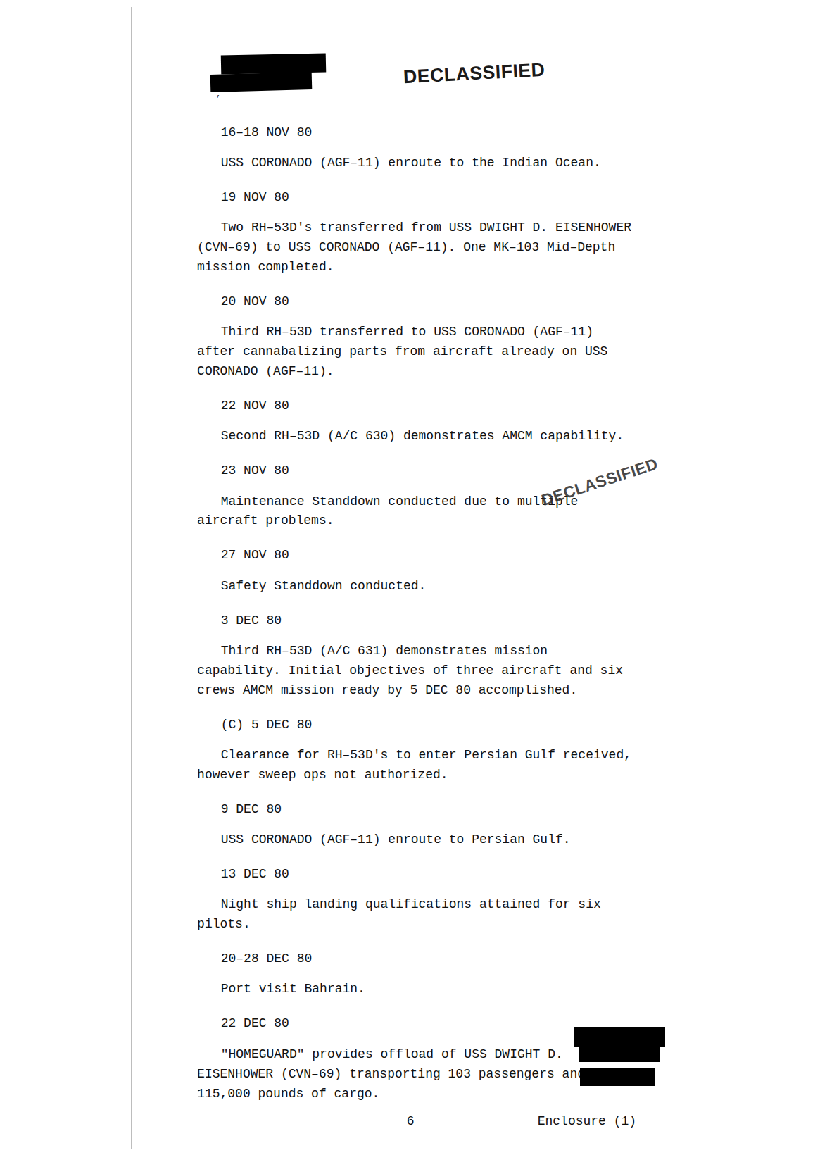,
DECLASSIFIED
16–18 NOV 80
USS CORONADO (AGF–11) enroute to the Indian Ocean.
19 NOV 80
Two RH–53D's transferred from USS DWIGHT D. EISENHOWER (CVN–69) to USS CORONADO (AGF–11). One MK–103 Mid–Depth mission completed.
20 NOV 80
Third RH–53D transferred to USS CORONADO (AGF–11) after cannabalizing parts from aircraft already on USS CORONADO (AGF–11).
22 NOV 80
Second RH–53D (A/C 630) demonstrates AMCM capability.
23 NOV 80
Maintenance Standdown conducted due to multiple aircraft problems.
27 NOV 80
Safety Standdown conducted.
3 DEC 80
Third RH–53D (A/C 631) demonstrates mission capability. Initial objectives of three aircraft and six crews AMCM mission ready by 5 DEC 80 accomplished.
(C) 5 DEC 80
Clearance for RH–53D's to enter Persian Gulf received, however sweep ops not authorized.
9 DEC 80
USS CORONADO (AGF–11) enroute to Persian Gulf.
13 DEC 80
Night ship landing qualifications attained for six pilots.
20–28 DEC 80
Port visit Bahrain.
22 DEC 80
"HOMEGUARD" provides offload of USS DWIGHT D. EISENHOWER (CVN–69) transporting 103 passengers and 115,000 pounds of cargo.
DECLASSIFIED
6 Enclosure (1)